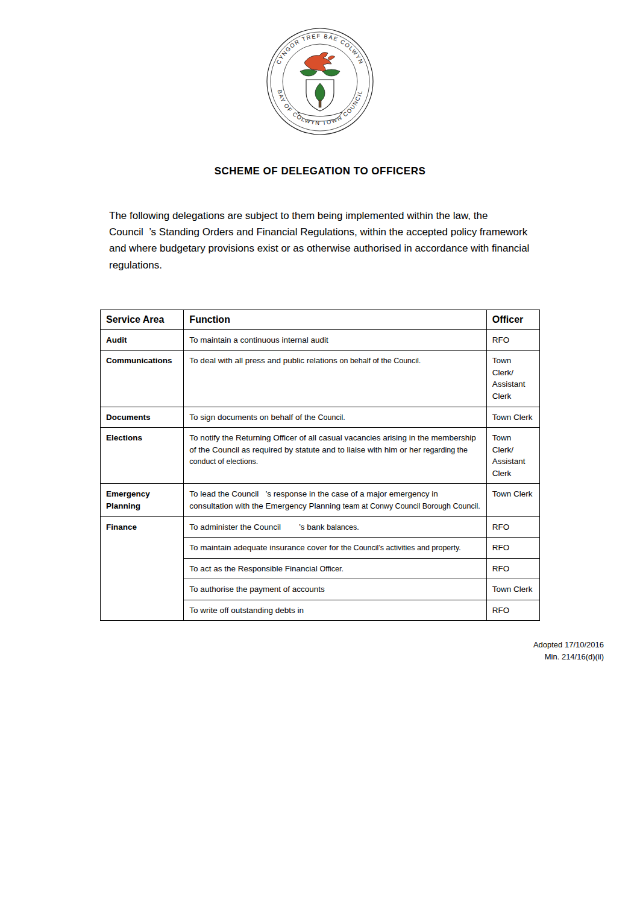CYNGOR TREF BAE COLWYN BAY OF COLWYN TOWN COUNCIL
SCHEME OF DELEGATION TO OFFICERS
The following delegations are subject to them being implemented within the law, the Council ’s Standing Orders and Financial Regulations, within the accepted policy framework and where budgetary provisions exist or as otherwise authorised in accordance with financial regulations.
| Service Area | Function | Officer |
| --- | --- | --- |
| Audit | To maintain a continuous internal audit | RFO |
| Communications | To deal with all press and public relations on behalf of the Council. | Town Clerk/ Assistant Clerk |
| Documents | To sign documents on behalf of the Council. | Town Clerk |
| Elections | To notify the Returning Officer of all casual vacancies arising in the membership of the Council as required by statute and to liaise with him or her regarding the conduct of elections. | Town Clerk/ Assistant Clerk |
| Emergency Planning | To lead the Council ’s response in the case of a major emergency in consultation with the Emergency Planning team at Conwy Council Borough Council. | Town Clerk |
| Finance | To administer the Council ’s bank balances. | RFO |
| To maintain adequate insurance cover for the Council’s activities and property. | RFO |
| To act as the Responsible Financial Officer. | RFO |
| To authorise the payment of accounts | Town Clerk |
| To write off outstanding debts in | RFO |
Adopted 17/10/2016
Min. 214/16(d)(ii)